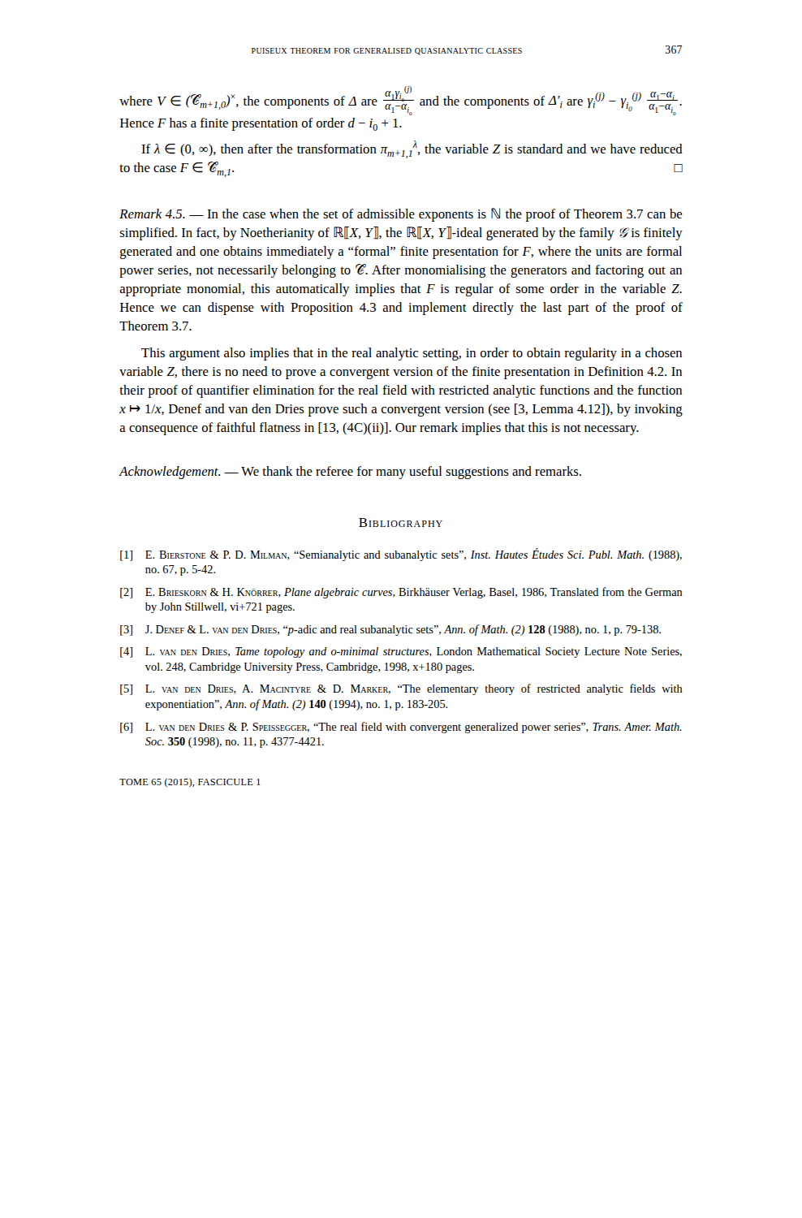puiseux theorem for generalised quasianalytic classes 367
where V ∈ (𝒞̂m+1,0)×, the components of Δ are α1γi0(j) α1−αi0 and the components of Δ′i are γi(j) − γi0(j) α1−αi α1−αi0. Hence F has a finite presentation of order d − i0 + 1.
If λ ∈ (0, ∞), then after the transformation πm+1,1λ, the variable Z is standard and we have reduced to the case F ∈ 𝒞̂m,1. □
Remark 4.5. — In the case when the set of admissible exponents is ℕ the proof of Theorem 3.7 can be simplified. In fact, by Noetherianity of ℝ⟦X, Y⟧, the ℝ⟦X, Y⟧-ideal generated by the family 𝒢 is finitely generated and one obtains immediately a “formal” finite presentation for F, where the units are formal power series, not necessarily belonging to 𝒞̂. After monomialising the generators and factoring out an appropriate monomial, this automatically implies that F is regular of some order in the variable Z. Hence we can dispense with Proposition 4.3 and implement directly the last part of the proof of Theorem 3.7.
This argument also implies that in the real analytic setting, in order to obtain regularity in a chosen variable Z, there is no need to prove a convergent version of the finite presentation in Definition 4.2. In their proof of quantifier elimination for the real field with restricted analytic functions and the function x ↦ 1/x, Denef and van den Dries prove such a convergent version (see [3, Lemma 4.12]), by invoking a consequence of faithful flatness in [13, (4C)(ii)]. Our remark implies that this is not necessary.
Acknowledgement. — We thank the referee for many useful suggestions and remarks.
Bibliography
[1] E. Bierstone & P. D. Milman, “Semianalytic and subanalytic sets”, Inst. Hautes Études Sci. Publ. Math. (1988), no. 67, p. 5-42.
[2] E. Brieskorn & H. Knörrer, Plane algebraic curves, Birkhäuser Verlag, Basel, 1986, Translated from the German by John Stillwell, vi+721 pages.
[3] J. Denef & L. van den Dries, “p-adic and real subanalytic sets”, Ann. of Math. (2) 128 (1988), no. 1, p. 79-138.
[4] L. van den Dries, Tame topology and o-minimal structures, London Mathematical Society Lecture Note Series, vol. 248, Cambridge University Press, Cambridge, 1998, x+180 pages.
[5] L. van den Dries, A. Macintyre & D. Marker, “The elementary theory of restricted analytic fields with exponentiation”, Ann. of Math. (2) 140 (1994), no. 1, p. 183-205.
[6] L. van den Dries & P. Speissegger, “The real field with convergent generalized power series”, Trans. Amer. Math. Soc. 350 (1998), no. 11, p. 4377-4421.
TOME 65 (2015), FASCICULE 1